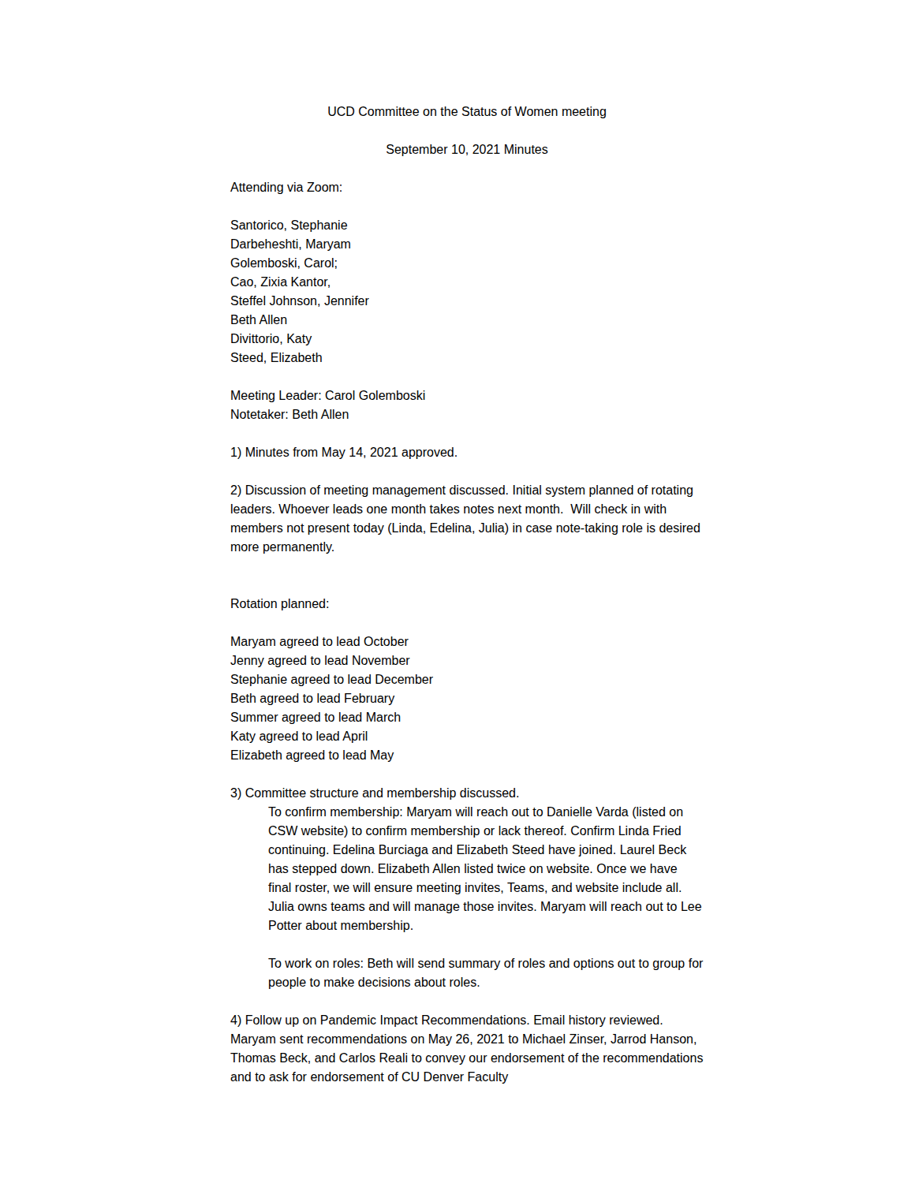UCD Committee on the Status of Women meeting
September 10, 2021 Minutes
Attending via Zoom:
Santorico, Stephanie
Darbeheshti, Maryam
Golemboski, Carol;
Cao, Zixia Kantor,
Steffel Johnson, Jennifer
Beth Allen
Divittorio, Katy
Steed, Elizabeth
Meeting Leader: Carol Golemboski
Notetaker: Beth Allen
1) Minutes from May 14, 2021 approved.
2) Discussion of meeting management discussed. Initial system planned of rotating leaders. Whoever leads one month takes notes next month. Will check in with members not present today (Linda, Edelina, Julia) in case note-taking role is desired more permanently.
Rotation planned:
Maryam agreed to lead October
Jenny agreed to lead November
Stephanie agreed to lead December
Beth agreed to lead February
Summer agreed to lead March
Katy agreed to lead April
Elizabeth agreed to lead May
3) Committee structure and membership discussed.
To confirm membership: Maryam will reach out to Danielle Varda (listed on CSW website) to confirm membership or lack thereof. Confirm Linda Fried continuing. Edelina Burciaga and Elizabeth Steed have joined. Laurel Beck has stepped down. Elizabeth Allen listed twice on website. Once we have final roster, we will ensure meeting invites, Teams, and website include all. Julia owns teams and will manage those invites. Maryam will reach out to Lee Potter about membership.
To work on roles: Beth will send summary of roles and options out to group for people to make decisions about roles.
4) Follow up on Pandemic Impact Recommendations. Email history reviewed. Maryam sent recommendations on May 26, 2021 to Michael Zinser, Jarrod Hanson, Thomas Beck, and Carlos Reali to convey our endorsement of the recommendations and to ask for endorsement of CU Denver Faculty